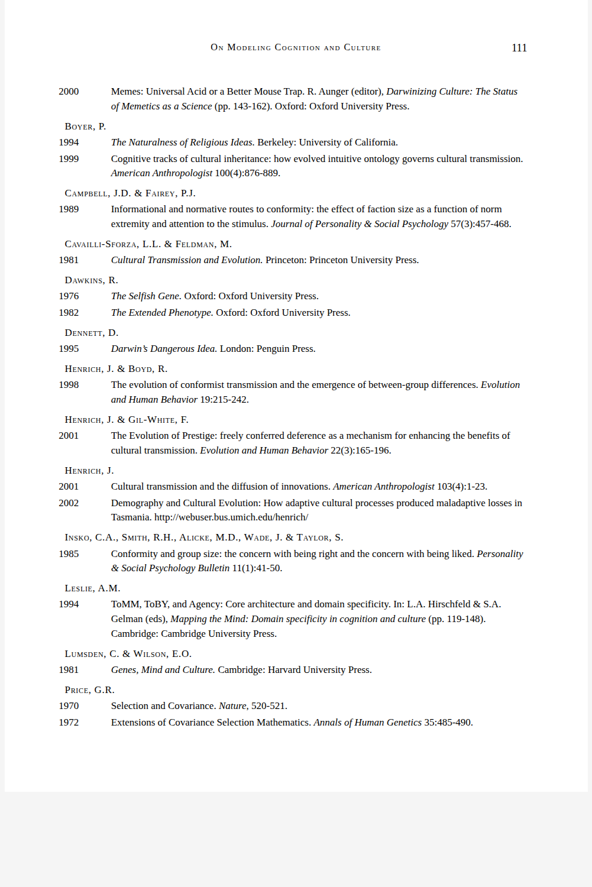On Modeling Cognition and Culture 111
2000 Memes: Universal Acid or a Better Mouse Trap. R. Aunger (editor), Darwinizing Culture: The Status of Memetics as a Science (pp. 143-162). Oxford: Oxford University Press.
Boyer, P.
1994 The Naturalness of Religious Ideas. Berkeley: University of California.
1999 Cognitive tracks of cultural inheritance: how evolved intuitive ontology governs cultural transmission. American Anthropologist 100(4):876-889.
Campbell, J.D. & Fairey, P.J.
1989 Informational and normative routes to conformity: the effect of faction size as a function of norm extremity and attention to the stimulus. Journal of Personality & Social Psychology 57(3):457-468.
Cavailli-Sforza, L.L. & Feldman, M.
1981 Cultural Transmission and Evolution. Princeton: Princeton University Press.
Dawkins, R.
1976 The Selfish Gene. Oxford: Oxford University Press.
1982 The Extended Phenotype. Oxford: Oxford University Press.
Dennett, D.
1995 Darwin’s Dangerous Idea. London: Penguin Press.
Henrich, J. & Boyd, R.
1998 The evolution of conformist transmission and the emergence of between-group differences. Evolution and Human Behavior 19:215-242.
Henrich, J. & Gil-White, F.
2001 The Evolution of Prestige: freely conferred deference as a mechanism for enhancing the benefits of cultural transmission. Evolution and Human Behavior 22(3):165-196.
Henrich, J.
2001 Cultural transmission and the diffusion of innovations. American Anthropologist 103(4):1-23.
2002 Demography and Cultural Evolution: How adaptive cultural processes produced maladaptive losses in Tasmania. http://webuser.bus.umich.edu/henrich/
Insko, C.A., Smith, R.H., Alicke, M.D., Wade, J. & Taylor, S.
1985 Conformity and group size: the concern with being right and the concern with being liked. Personality & Social Psychology Bulletin 11(1):41-50.
Leslie, A.M.
1994 ToMM, ToBY, and Agency: Core architecture and domain specificity. In: L.A. Hirschfeld & S.A. Gelman (eds), Mapping the Mind: Domain specificity in cognition and culture (pp. 119-148). Cambridge: Cambridge University Press.
Lumsden, C. & Wilson, E.O.
1981 Genes, Mind and Culture. Cambridge: Harvard University Press.
Price, G.R.
1970 Selection and Covariance. Nature, 520-521.
1972 Extensions of Covariance Selection Mathematics. Annals of Human Genetics 35:485-490.